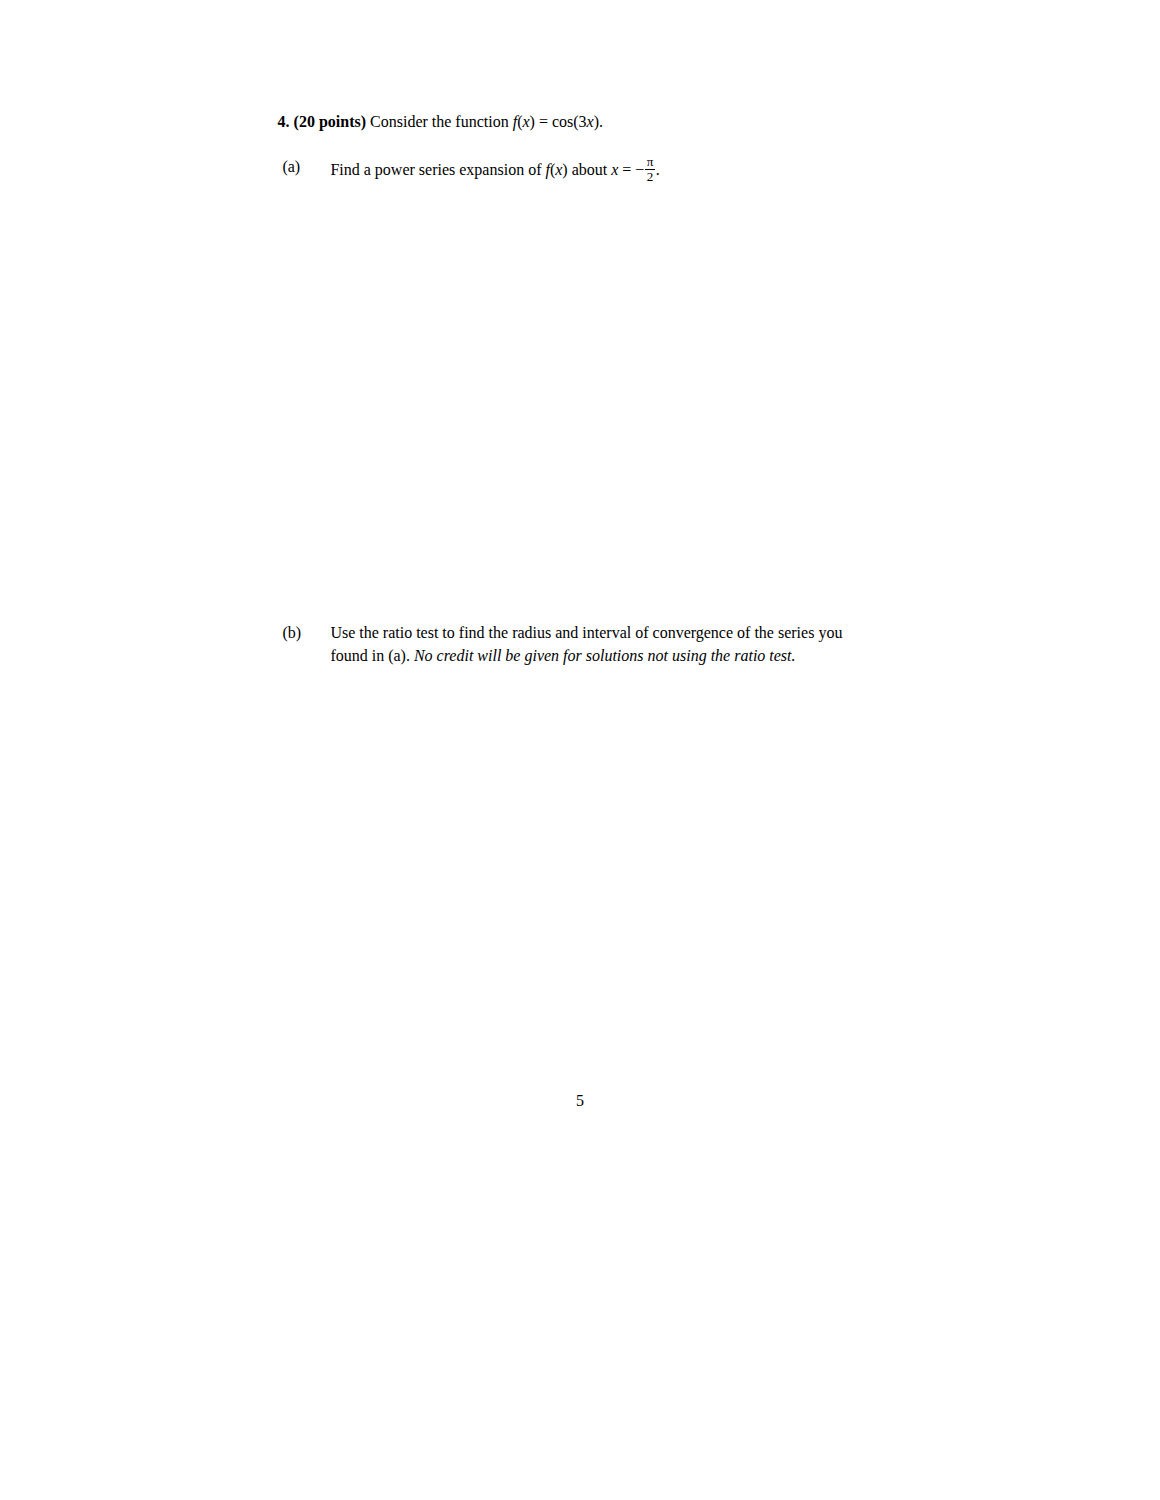4. (20 points) Consider the function f(x) = cos(3x).
(a) Find a power series expansion of f(x) about x = −π 2.
(b) Use the ratio test to find the radius and interval of convergence of the series you found in (a). No credit will be given for solutions not using the ratio test.
5